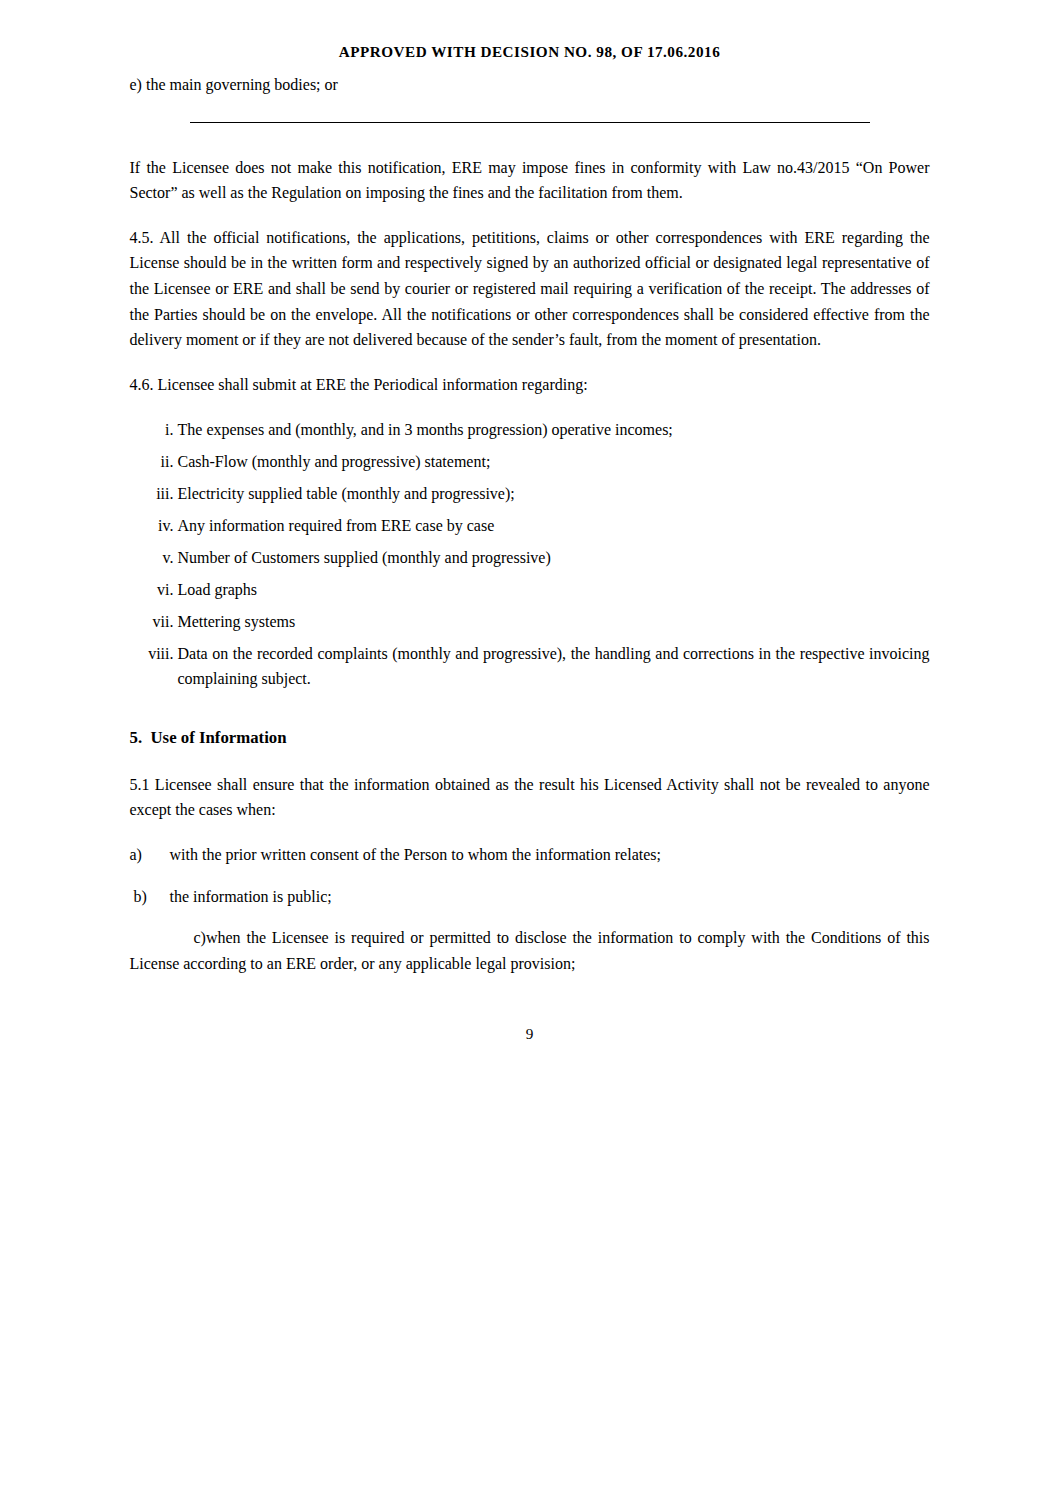APPROVED WITH DECISION NO. 98, OF 17.06.2016
e) the main governing bodies; or
If the Licensee does not make this notification, ERE may impose fines in conformity with Law no.43/2015 “On Power Sector” as well as the Regulation on imposing the fines and the facilitation from them.
4.5. All the official notifications, the applications, petititions, claims or other correspondences with ERE regarding the License should be in the written form and respectively signed by an authorized official or designated legal representative of the Licensee or ERE and shall be send by courier or registered mail requiring a verification of the receipt. The addresses of the Parties should be on the envelope. All the notifications or other correspondences shall be considered effective from the delivery moment or if they are not delivered because of the sender’s fault, from the moment of presentation.
4.6. Licensee shall submit at ERE the Periodical information regarding:
The expenses and (monthly, and in 3 months progression) operative incomes;
Cash-Flow (monthly and progressive) statement;
Electricity supplied table (monthly and progressive);
Any information required from ERE case by case
Number of Customers supplied (monthly and progressive)
Load graphs
Mettering systems
Data on the recorded complaints (monthly and progressive), the handling and corrections in the respective invoicing complaining subject.
5. Use of Information
5.1 Licensee shall ensure that the information obtained as the result his Licensed Activity shall not be revealed to anyone except the cases when:
a) with the prior written consent of the Person to whom the information relates;
b) the information is public;
c) when the Licensee is required or permitted to disclose the information to comply with the Conditions of this License according to an ERE order, or any applicable legal provision;
9